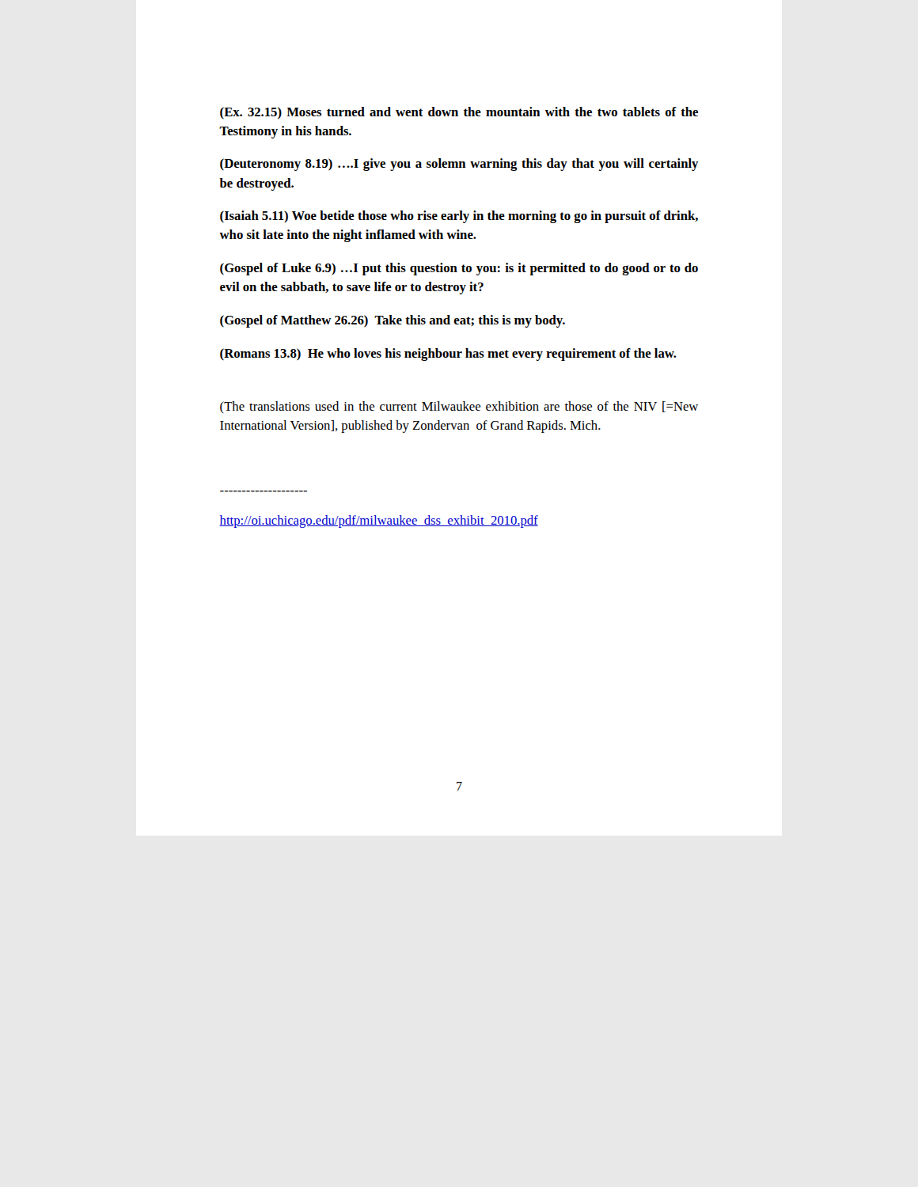(Ex. 32.15) Moses turned and went down the mountain with the two tablets of the Testimony in his hands.
(Deuteronomy 8.19) ….I give you a solemn warning this day that you will certainly be destroyed.
(Isaiah 5.11) Woe betide those who rise early in the morning to go in pursuit of drink, who sit late into the night inflamed with wine.
(Gospel of Luke 6.9) …I put this question to you: is it permitted to do good or to do evil on the sabbath, to save life or to destroy it?
(Gospel of Matthew 26.26) Take this and eat; this is my body.
(Romans 13.8) He who loves his neighbour has met every requirement of the law.
(The translations used in the current Milwaukee exhibition are those of the NIV [=New International Version], published by Zondervan of Grand Rapids. Mich.
--------------------
http://oi.uchicago.edu/pdf/milwaukee_dss_exhibit_2010.pdf
7